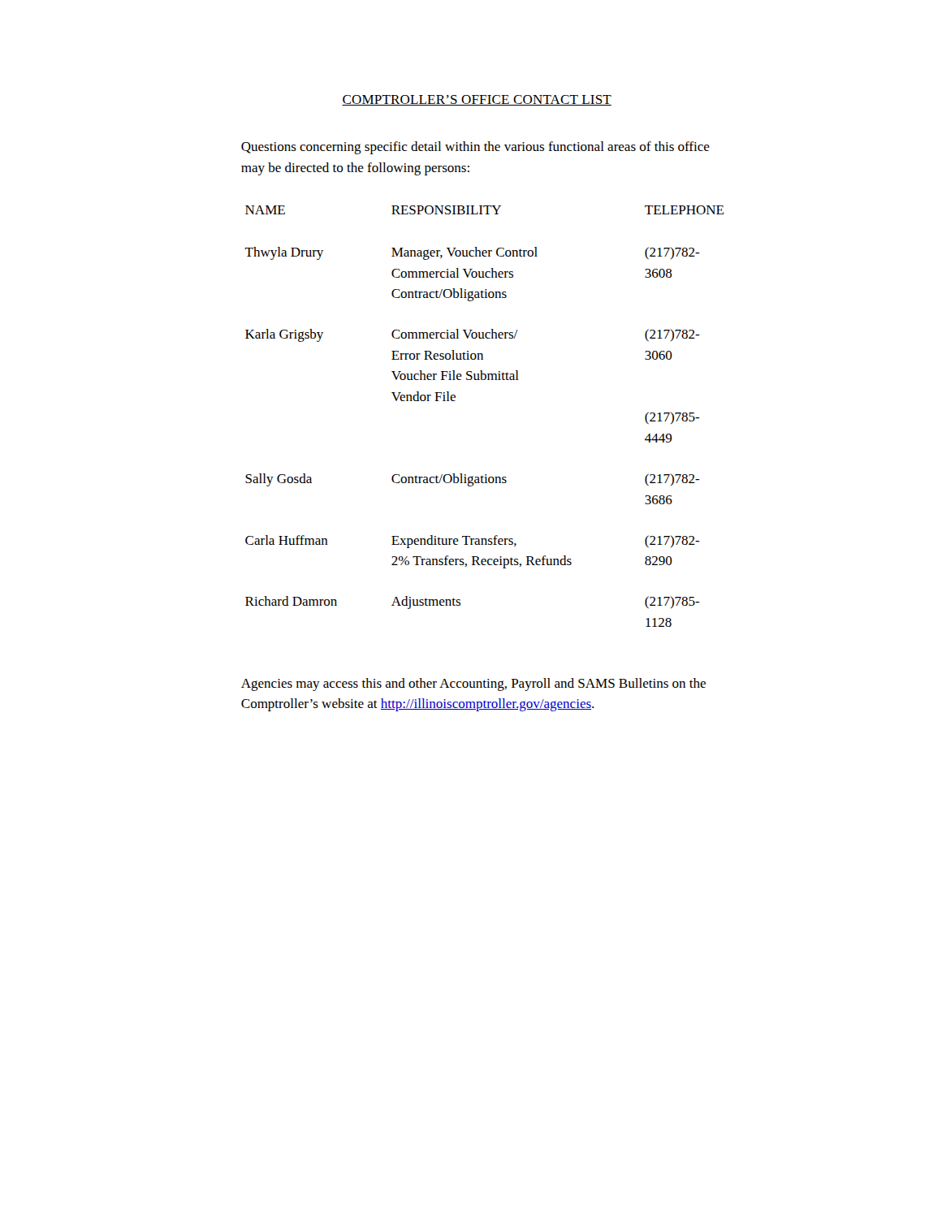COMPTROLLER’S OFFICE CONTACT LIST
Questions concerning specific detail within the various functional areas of this office may be directed to the following persons:
| NAME | RESPONSIBILITY | TELEPHONE |
| Thwyla Drury | Manager, Voucher Control Commercial Vouchers Contract/Obligations | (217)782-3608 |
| Karla Grigsby | Commercial Vouchers/ Error Resolution Voucher File Submittal Vendor File | (217)782-3060 (217)785-4449 |
| Sally Gosda | Contract/Obligations | (217)782-3686 |
| Carla Huffman | Expenditure Transfers, 2% Transfers, Receipts, Refunds | (217)782-8290 |
| Richard Damron | Adjustments | (217)785-1128 |
Agencies may access this and other Accounting, Payroll and SAMS Bulletins on the Comptroller’s website at http://illinoiscomptroller.gov/agencies.